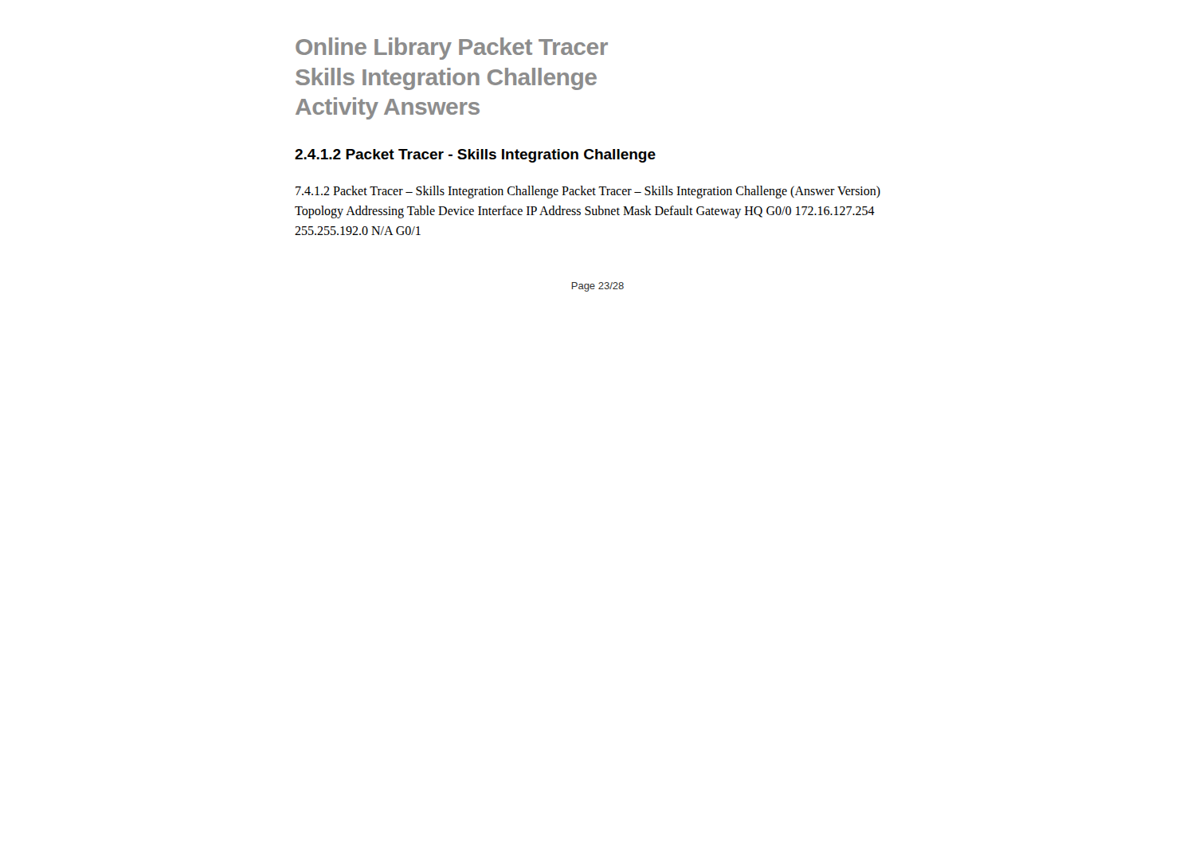Online Library Packet Tracer Skills Integration Challenge Activity Answers
2.4.1.2 Packet Tracer - Skills Integration Challenge
7.4.1.2 Packet Tracer – Skills Integration Challenge Packet Tracer – Skills Integration Challenge (Answer Version) Topology Addressing Table Device Interface IP Address Subnet Mask Default Gateway HQ G0/0 172.16.127.254 255.255.192.0 N/A G0/1
Page 23/28